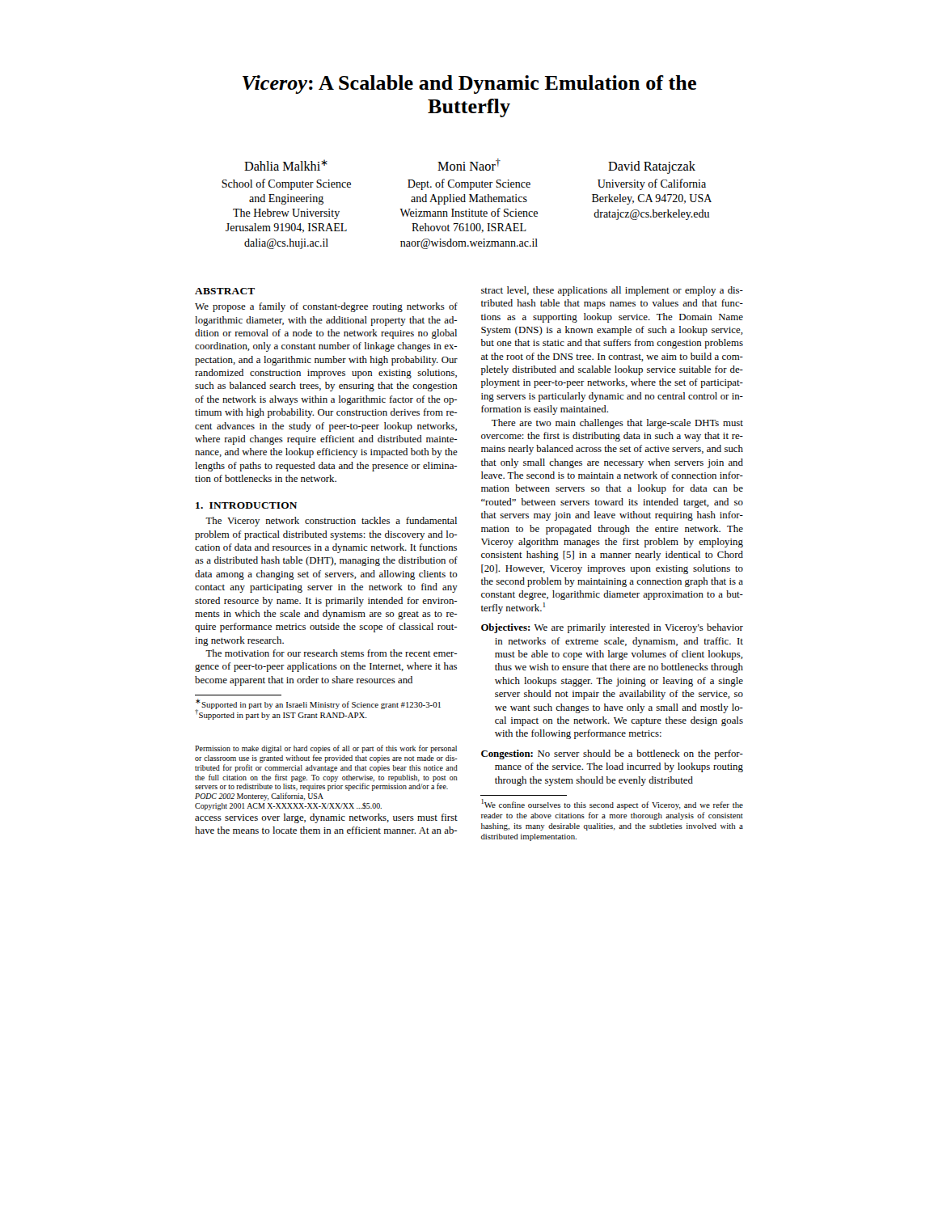Viceroy: A Scalable and Dynamic Emulation of the
Butterfly
| Dahlia Malkhi ∗ School of Computer Science and Engineering The Hebrew University Jerusalem 91904, ISRAEL dalia@cs.huji.ac.il | Moni Naor † Dept. of Computer Science and Applied Mathematics Weizmann Institute of Science Rehovot 76100, ISRAEL naor@wisdom.weizmann.ac.il | David Ratajczak University of California Berkeley, CA 94720, USA dratajcz@cs.berkeley.edu |
ABSTRACT
We propose a family of constant-degree routing networks of logarithmic diameter, with the additional property that the addition or removal of a node to the network requires no global coordination, only a constant number of linkage changes in expectation, and a logarithmic number with high probability. Our randomized construction improves upon existing solutions, such as balanced search trees, by ensuring that the congestion of the network is always within a logarithmic factor of the optimum with high probability. Our construction derives from recent advances in the study of peer-to-peer lookup networks, where rapid changes require efficient and distributed maintenance, and where the lookup efficiency is impacted both by the lengths of paths to requested data and the presence or elimination of bottlenecks in the network.
1. INTRODUCTION
The Viceroy network construction tackles a fundamental problem of practical distributed systems: the discovery and location of data and resources in a dynamic network. It functions as a distributed hash table (DHT), managing the distribution of data among a changing set of servers, and allowing clients to contact any participating server in the network to find any stored resource by name. It is primarily intended for environments in which the scale and dynamism are so great as to require performance metrics outside the scope of classical routing network research.
The motivation for our research stems from the recent emergence of peer-to-peer applications on the Internet, where it has become apparent that in order to share resources and
∗Supported in part by an Israeli Ministry of Science grant #1230-3-01
†Supported in part by an IST Grant RAND-APX.
Permission to make digital or hard copies of all or part of this work for personal or classroom use is granted without fee provided that copies are not made or distributed for profit or commercial advantage and that copies bear this notice and the full citation on the first page. To copy otherwise, to republish, to post on servers or to redistribute to lists, requires prior specific permission and/or a fee.
PODC 2002 Monterey, California, USA
Copyright 2001 ACM X-XXXXX-XX-X/XX/XX ...$5.00.
access services over large, dynamic networks, users must first have the means to locate them in an efficient manner. At an abstract level, these applications all implement or employ a distributed hash table that maps names to values and that functions as a supporting lookup service. The Domain Name System (DNS) is a known example of such a lookup service, but one that is static and that suffers from congestion problems at the root of the DNS tree. In contrast, we aim to build a completely distributed and scalable lookup service suitable for deployment in peer-to-peer networks, where the set of participating servers is particularly dynamic and no central control or information is easily maintained.
There are two main challenges that large-scale DHTs must overcome: the first is distributing data in such a way that it remains nearly balanced across the set of active servers, and such that only small changes are necessary when servers join and leave. The second is to maintain a network of connection information between servers so that a lookup for data can be “routed” between servers toward its intended target, and so that servers may join and leave without requiring hash information to be propagated through the entire network. The Viceroy algorithm manages the first problem by employing consistent hashing [5] in a manner nearly identical to Chord [20]. However, Viceroy improves upon existing solutions to the second problem by maintaining a connection graph that is a constant degree, logarithmic diameter approximation to a butterfly network.1
Objectives: We are primarily interested in Viceroy's behavior in networks of extreme scale, dynamism, and traffic. It must be able to cope with large volumes of client lookups, thus we wish to ensure that there are no bottlenecks through which lookups stagger. The joining or leaving of a single server should not impair the availability of the service, so we want such changes to have only a small and mostly local impact on the network. We capture these design goals with the following performance metrics:
Congestion: No server should be a bottleneck on the performance of the service. The load incurred by lookups routing through the system should be evenly distributed
1We confine ourselves to this second aspect of Viceroy, and we refer the reader to the above citations for a more thorough analysis of consistent hashing, its many desirable qualities, and the subtleties involved with a distributed implementation.